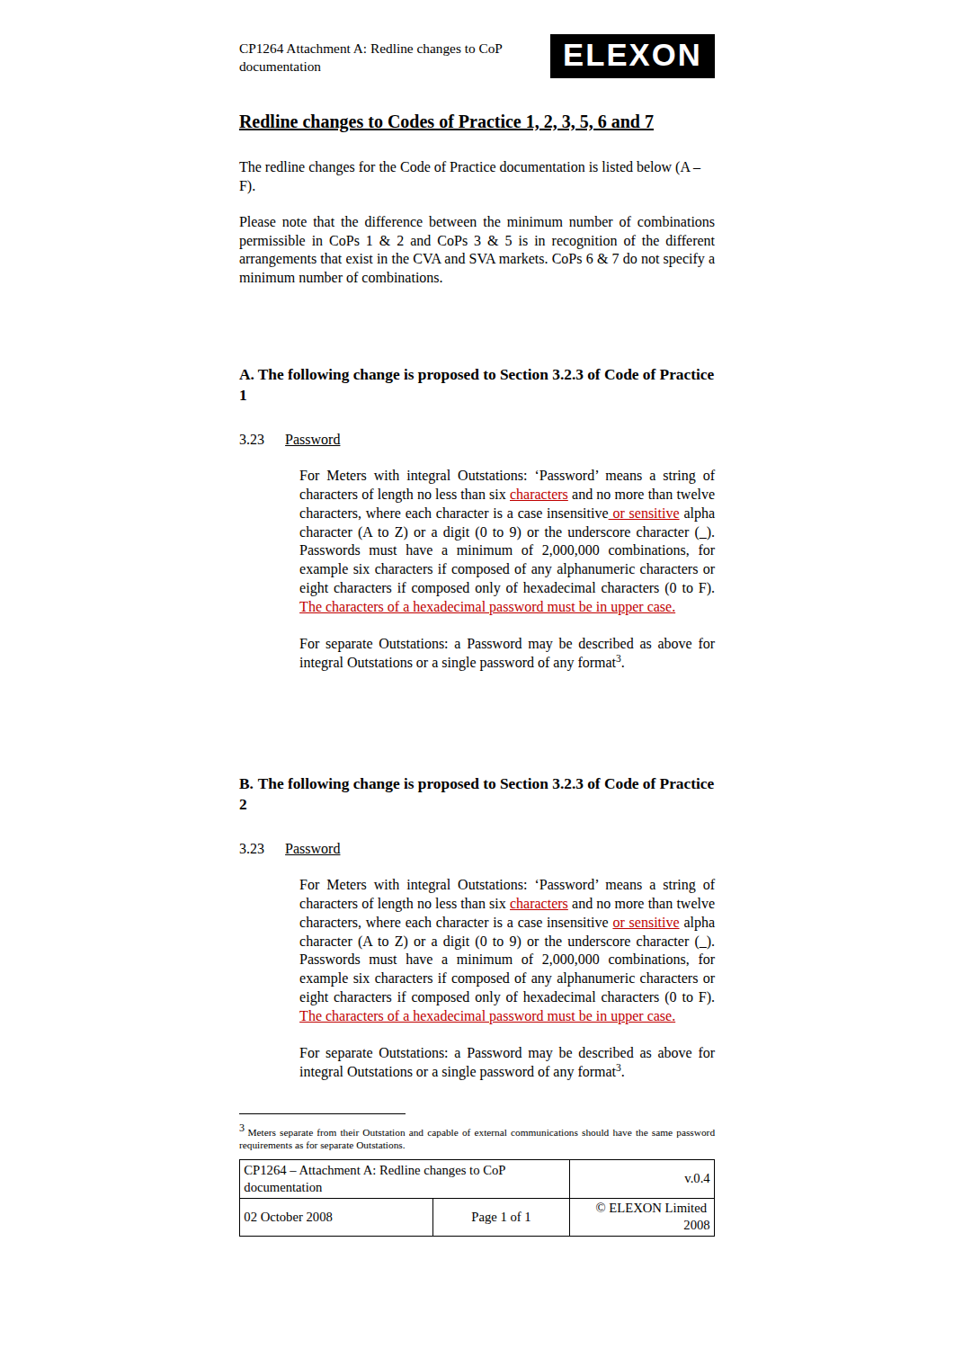CP1264 Attachment A: Redline changes to CoP documentation
ELEXON
Redline changes to Codes of Practice 1, 2, 3, 5, 6 and 7
The redline changes for the Code of Practice documentation is listed below (A – F).
Please note that the difference between the minimum number of combinations permissible in CoPs 1 & 2 and CoPs 3 & 5 is in recognition of the different arrangements that exist in the CVA and SVA markets. CoPs 6 & 7 do not specify a minimum number of combinations.
A. The following change is proposed to Section 3.2.3 of Code of Practice 1
3.23
Password
For Meters with integral Outstations: ‘Password’ means a string of characters of length no less than six characters and no more than twelve characters, where each character is a case insensitive or sensitive alpha character (A to Z) or a digit (0 to 9) or the underscore character (_). Passwords must have a minimum of 2,000,000 combinations, for example six characters if composed of any alphanumeric characters or eight characters if composed only of hexadecimal characters (0 to F). The characters of a hexadecimal password must be in upper case.
For separate Outstations: a Password may be described as above for integral Outstations or a single password of any format3.
B. The following change is proposed to Section 3.2.3 of Code of Practice 2
3.23
Password
For Meters with integral Outstations: ‘Password’ means a string of characters of length no less than six characters and no more than twelve characters, where each character is a case insensitive or sensitive alpha character (A to Z) or a digit (0 to 9) or the underscore character (_). Passwords must have a minimum of 2,000,000 combinations, for example six characters if composed of any alphanumeric characters or eight characters if composed only of hexadecimal characters (0 to F). The characters of a hexadecimal password must be in upper case.
For separate Outstations: a Password may be described as above for integral Outstations or a single password of any format3.
3 Meters separate from their Outstation and capable of external communications should have the same password requirements as for separate Outstations.
| CP1264 – Attachment A: Redline changes to CoP documentation | v.0.4 |
| 02 October 2008 | Page 1 of 1 | © ELEXON Limited 2008 |